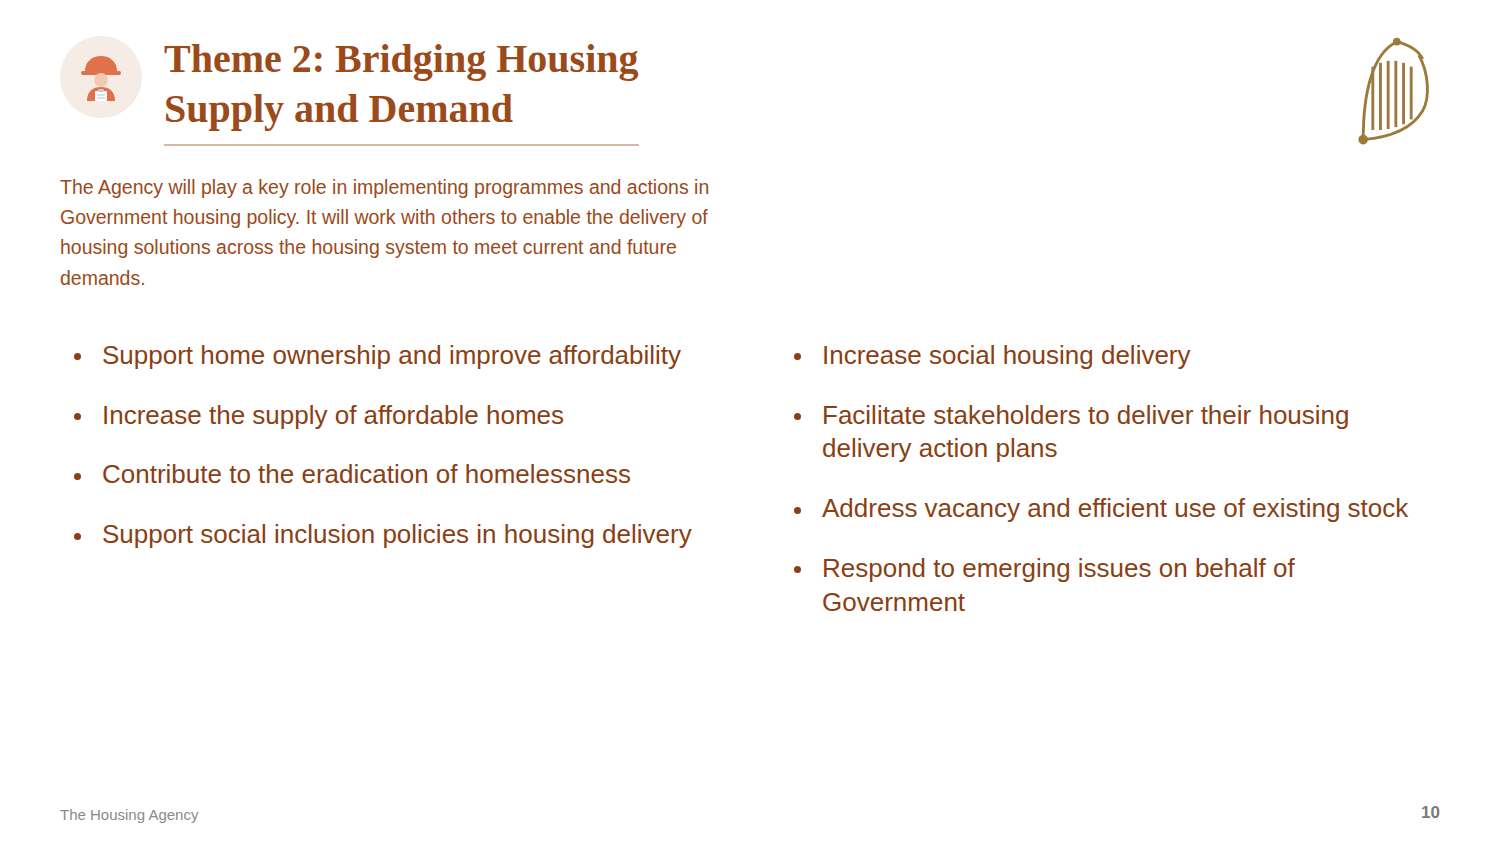Theme 2: Bridging Housing
Supply and Demand
The Agency will play a key role in implementing programmes and actions in Government housing policy. It will work with others to enable the delivery of housing solutions across the housing system to meet current and future demands.
Support home ownership and improve affordability
Increase the supply of affordable homes
Contribute to the eradication of homelessness
Support social inclusion policies in housing delivery
Increase social housing delivery
Facilitate stakeholders to deliver their housing delivery action plans
Address vacancy and efficient use of existing stock
Respond to emerging issues on behalf of Government
The Housing Agency 10